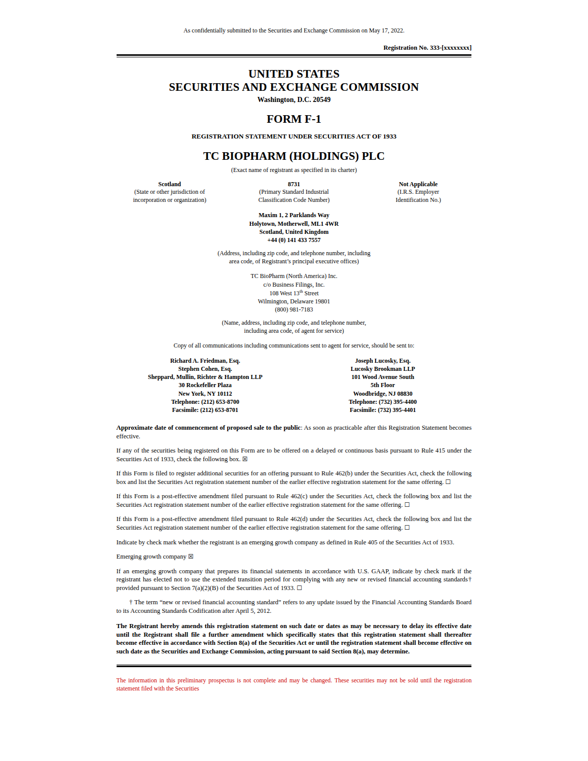As confidentially submitted to the Securities and Exchange Commission on May 17, 2022.
Registration No. 333-[xxxxxxxx]
UNITED STATES
SECURITIES AND EXCHANGE COMMISSION
Washington, D.C. 20549
FORM F-1
REGISTRATION STATEMENT UNDER SECURITIES ACT OF 1933
TC BIOPHARM (HOLDINGS) PLC
(Exact name of registrant as specified in its charter)
| Scotland (State or other jurisdiction of incorporation or organization) | 8731 (Primary Standard Industrial Classification Code Number) | Not Applicable (I.R.S. Employer Identification No.) |
Maxim 1, 2 Parklands Way
Holytown, Motherwell, ML1 4WR
Scotland, United Kingdom
+44 (0) 141 433 7557
(Address, including zip code, and telephone number, including
area code, of Registrant’s principal executive offices)
TC BioPharm (North America) Inc.
c/o Business Filings, Inc.
108 West 13th Street
Wilmington, Delaware 19801
(800) 981-7183
(Name, address, including zip code, and telephone number,
including area code, of agent for service)
Copy of all communications including communications sent to agent for service, should be sent to:
| Richard A. Friedman, Esq. Stephen Cohen, Esq. Sheppard, Mullin, Richter & Hampton LLP 30 Rockefeller Plaza New York, NY 10112 Telephone: (212) 653-8700 Facsimile: (212) 653-8701 | Joseph Lucosky, Esq. Lucosky Brookman LLP 101 Wood Avenue South 5th Floor Woodbridge, NJ 08830 Telephone: (732) 395-4400 Facsimile: (732) 395-4401 |
Approximate date of commencement of proposed sale to the public: As soon as practicable after this Registration Statement becomes effective.
If any of the securities being registered on this Form are to be offered on a delayed or continuous basis pursuant to Rule 415 under the Securities Act of 1933, check the following box. ☒
If this Form is filed to register additional securities for an offering pursuant to Rule 462(b) under the Securities Act, check the following box and list the Securities Act registration statement number of the earlier effective registration statement for the same offering. ☐
If this Form is a post-effective amendment filed pursuant to Rule 462(c) under the Securities Act, check the following box and list the Securities Act registration statement number of the earlier effective registration statement for the same offering. ☐
If this Form is a post-effective amendment filed pursuant to Rule 462(d) under the Securities Act, check the following box and list the Securities Act registration statement number of the earlier effective registration statement for the same offering. ☐
Indicate by check mark whether the registrant is an emerging growth company as defined in Rule 405 of the Securities Act of 1933.
Emerging growth company ☒
If an emerging growth company that prepares its financial statements in accordance with U.S. GAAP, indicate by check mark if the registrant has elected not to use the extended transition period for complying with any new or revised financial accounting standards† provided pursuant to Section 7(a)(2)(B) of the Securities Act of 1933. ☐
† The term “new or revised financial accounting standard” refers to any update issued by the Financial Accounting Standards Board to its Accounting Standards Codification after April 5, 2012.
The Registrant hereby amends this registration statement on such date or dates as may be necessary to delay its effective date until the Registrant shall file a further amendment which specifically states that this registration statement shall thereafter become effective in accordance with Section 8(a) of the Securities Act or until the registration statement shall become effective on such date as the Securities and Exchange Commission, acting pursuant to said Section 8(a), may determine.
The information in this preliminary prospectus is not complete and may be changed. These securities may not be sold until the registration statement filed with the Securities